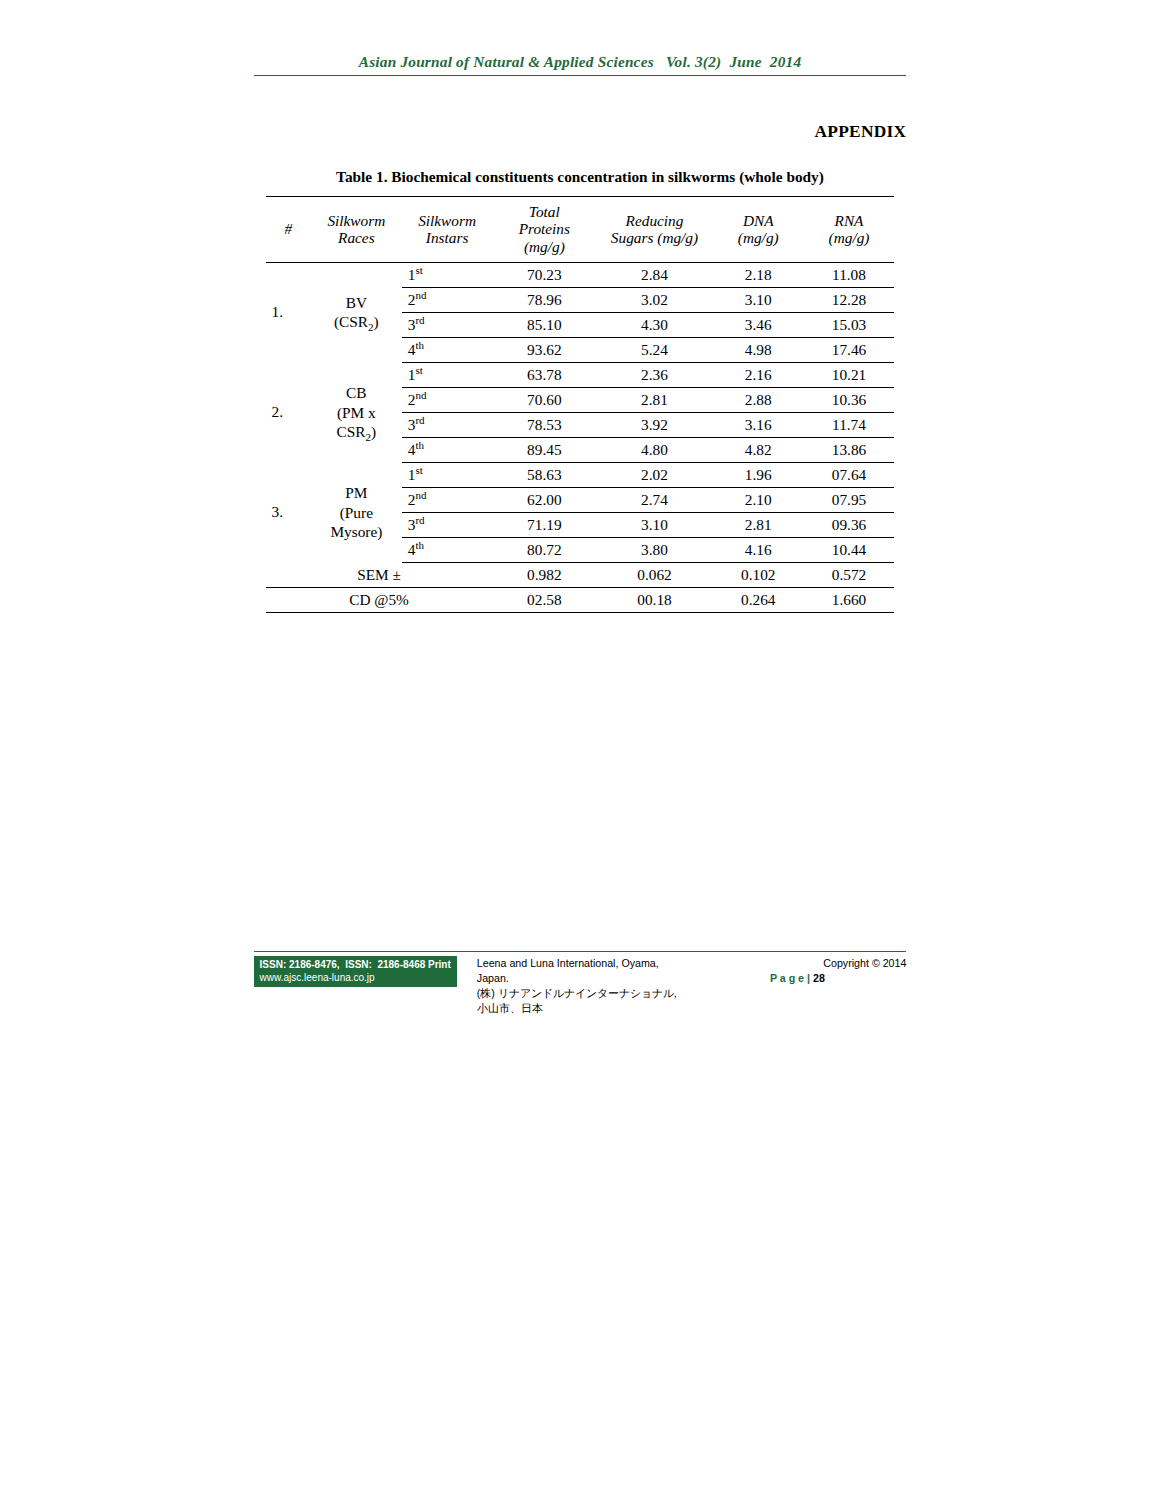Asian Journal of Natural & Applied Sciences Vol. 3(2) June 2014
APPENDIX
Table 1. Biochemical constituents concentration in silkworms (whole body)
| # | Silkworm Races | Silkworm Instars | Total Proteins (mg/g) | Reducing Sugars (mg/g) | DNA (mg/g) | RNA (mg/g) |
| --- | --- | --- | --- | --- | --- | --- |
| 1. | BV (CSR 2 ) | 1 st | 70.23 | 2.84 | 2.18 | 11.08 |
| 2 nd | 78.96 | 3.02 | 3.10 | 12.28 |
| 3 rd | 85.10 | 4.30 | 3.46 | 15.03 |
| 4 th | 93.62 | 5.24 | 4.98 | 17.46 |
| 2. | CB (PM x CSR 2 ) | 1 st | 63.78 | 2.36 | 2.16 | 10.21 |
| 2 nd | 70.60 | 2.81 | 2.88 | 10.36 |
| 3 rd | 78.53 | 3.92 | 3.16 | 11.74 |
| 4 th | 89.45 | 4.80 | 4.82 | 13.86 |
| 3. | PM (Pure Mysore) | 1 st | 58.63 | 2.02 | 1.96 | 07.64 |
| 2 nd | 62.00 | 2.74 | 2.10 | 07.95 |
| 3 rd | 71.19 | 3.10 | 2.81 | 09.36 |
| 4 th | 80.72 | 3.80 | 4.16 | 10.44 |
| SEM ± | 0.982 | 0.062 | 0.102 | 0.572 |
| CD @5% | 02.58 | 00.18 | 0.264 | 1.660 |
ISSN: 2186-8476, ISSN: 2186-8468 Print
www.ajsc.leena-luna.co.jp
Leena and Luna International, Oyama, Japan.
(株) リナアンドルナインターナショナル, 小山市、日本
Copyright © 2014
P a g e | 28